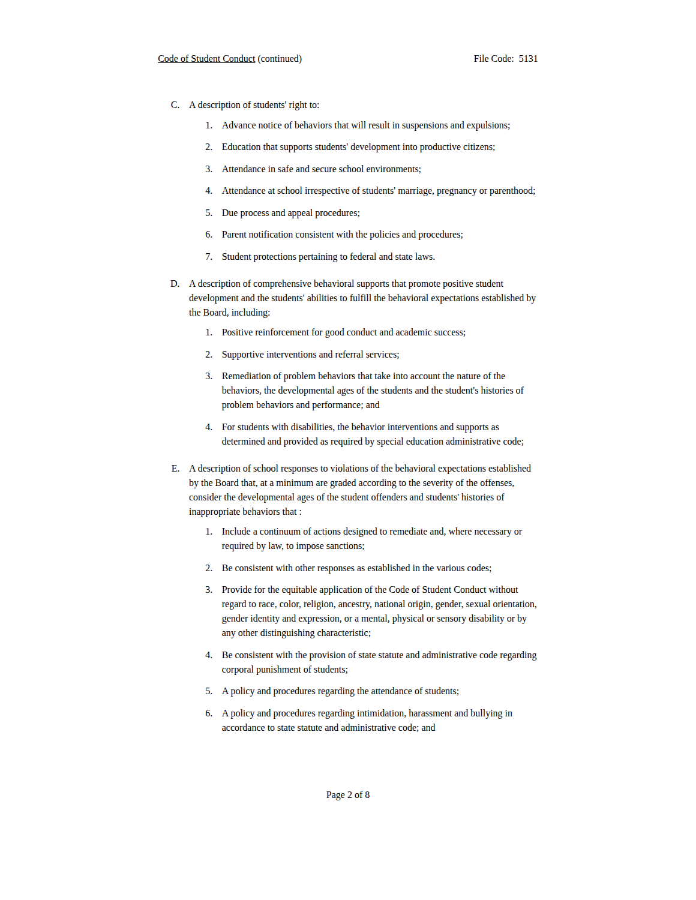Code of Student Conduct (continued)
File Code: 5131
A description of students' right to:
Advance notice of behaviors that will result in suspensions and expulsions;
Education that supports students' development into productive citizens;
Attendance in safe and secure school environments;
Attendance at school irrespective of students' marriage, pregnancy or parenthood;
Due process and appeal procedures;
Parent notification consistent with the policies and procedures;
Student protections pertaining to federal and state laws.
A description of comprehensive behavioral supports that promote positive student development and the students' abilities to fulfill the behavioral expectations established by the Board, including:
Positive reinforcement for good conduct and academic success;
Supportive interventions and referral services;
Remediation of problem behaviors that take into account the nature of the behaviors, the developmental ages of the students and the student's histories of problem behaviors and performance; and
For students with disabilities, the behavior interventions and supports as determined and provided as required by special education administrative code;
A description of school responses to violations of the behavioral expectations established by the Board that, at a minimum are graded according to the severity of the offenses, consider the developmental ages of the student offenders and students' histories of inappropriate behaviors that :
Include a continuum of actions designed to remediate and, where necessary or required by law, to impose sanctions;
Be consistent with other responses as established in the various codes;
Provide for the equitable application of the Code of Student Conduct without regard to race, color, religion, ancestry, national origin, gender, sexual orientation, gender identity and expression, or a mental, physical or sensory disability or by any other distinguishing characteristic;
Be consistent with the provision of state statute and administrative code regarding corporal punishment of students;
A policy and procedures regarding the attendance of students;
A policy and procedures regarding intimidation, harassment and bullying in accordance to state statute and administrative code; and
Page 2 of 8